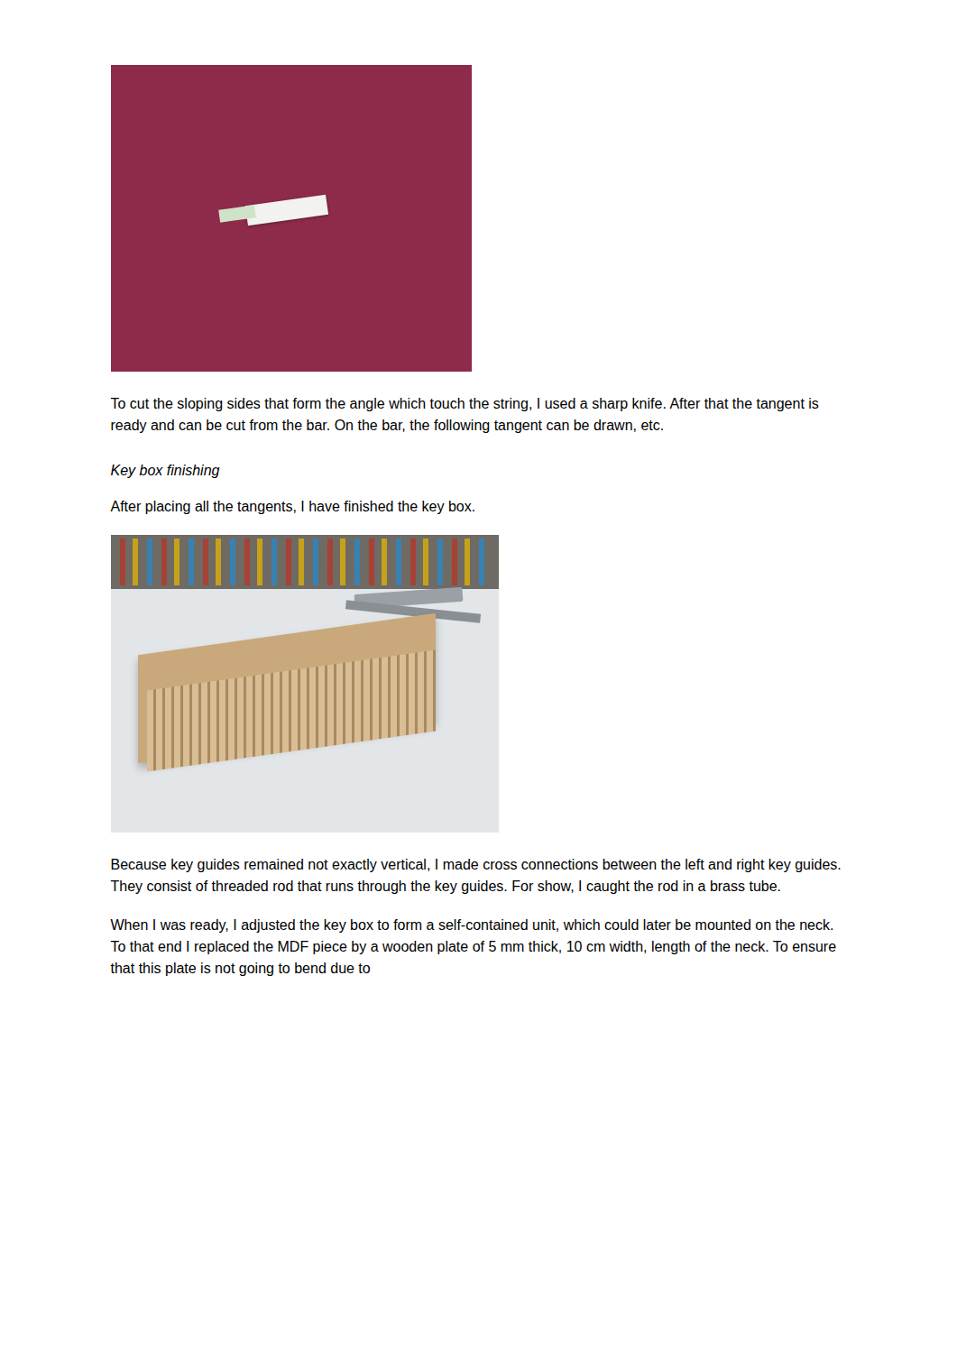To cut the sloping sides that form the angle which touch the string, I used a sharp knife. After that the tangent is ready and can be cut from the bar. On the bar, the following tangent can be drawn, etc.
Key box finishing
After placing all the tangents, I have finished the key box.
Because key guides remained not exactly vertical, I made cross connections between the left and right key guides. They consist of threaded rod that runs through the key guides. For show, I caught the rod in a brass tube.
When I was ready, I adjusted the key box to form a self-contained unit, which could later be mounted on the neck. To that end I replaced the MDF piece by a wooden plate of 5 mm thick, 10 cm width, length of the neck. To ensure that this plate is not going to bend due to